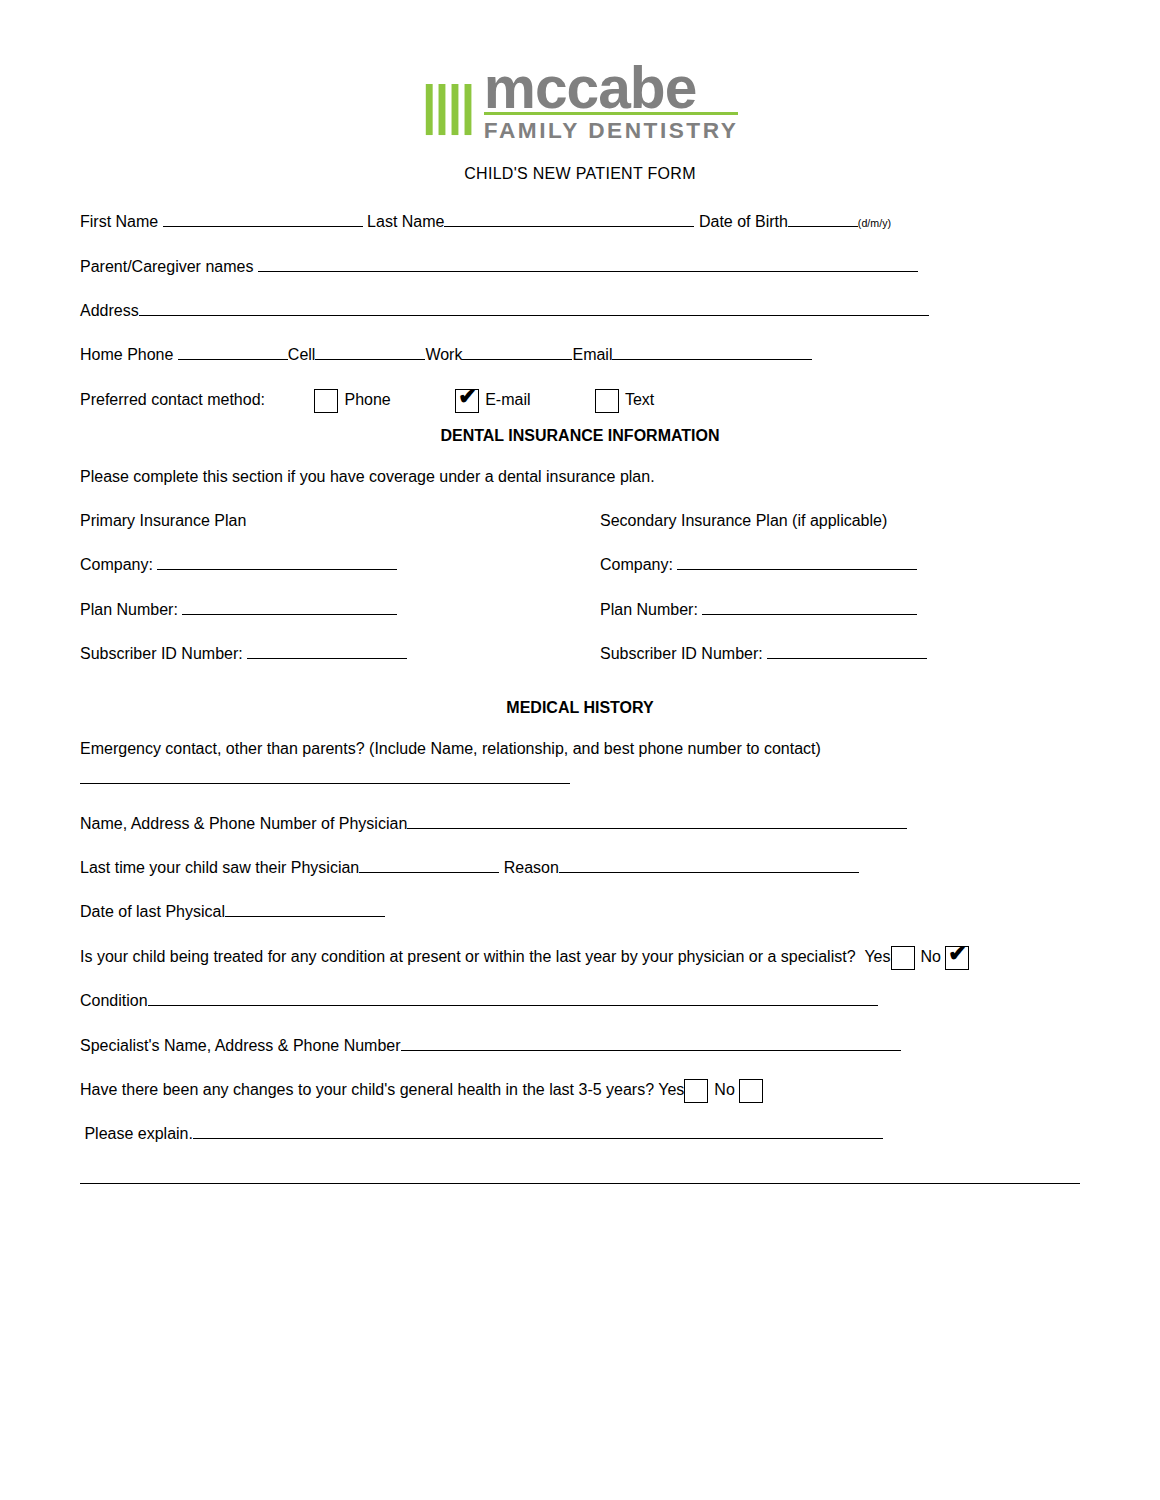|||| mccabe
FAMILY DENTISTRY
CHILD'S NEW PATIENT FORM
First Name Last Name Date of Birth (d/m/y)
Parent/Caregiver names
Address
Home Phone Cell Work Email
Preferred contact method: Phone E-mail Text
DENTAL INSURANCE INFORMATION
Please complete this section if you have coverage under a dental insurance plan.
| Primary Insurance Plan | Secondary Insurance Plan (if applicable) |
| Company: | Company: |
| Plan Number: | Plan Number: |
| Subscriber ID Number: | Subscriber ID Number: |
MEDICAL HISTORY
Emergency contact, other than parents? (Include Name, relationship, and best phone number to contact)
Name, Address & Phone Number of Physician
Last time your child saw their Physician Reason
Date of last Physical
Is your child being treated for any condition at present or within the last year by your physician or a specialist? Yes No
Condition
Specialist's Name, Address & Phone Number
Have there been any changes to your child's general health in the last 3-5 years? Yes No
Please explain.